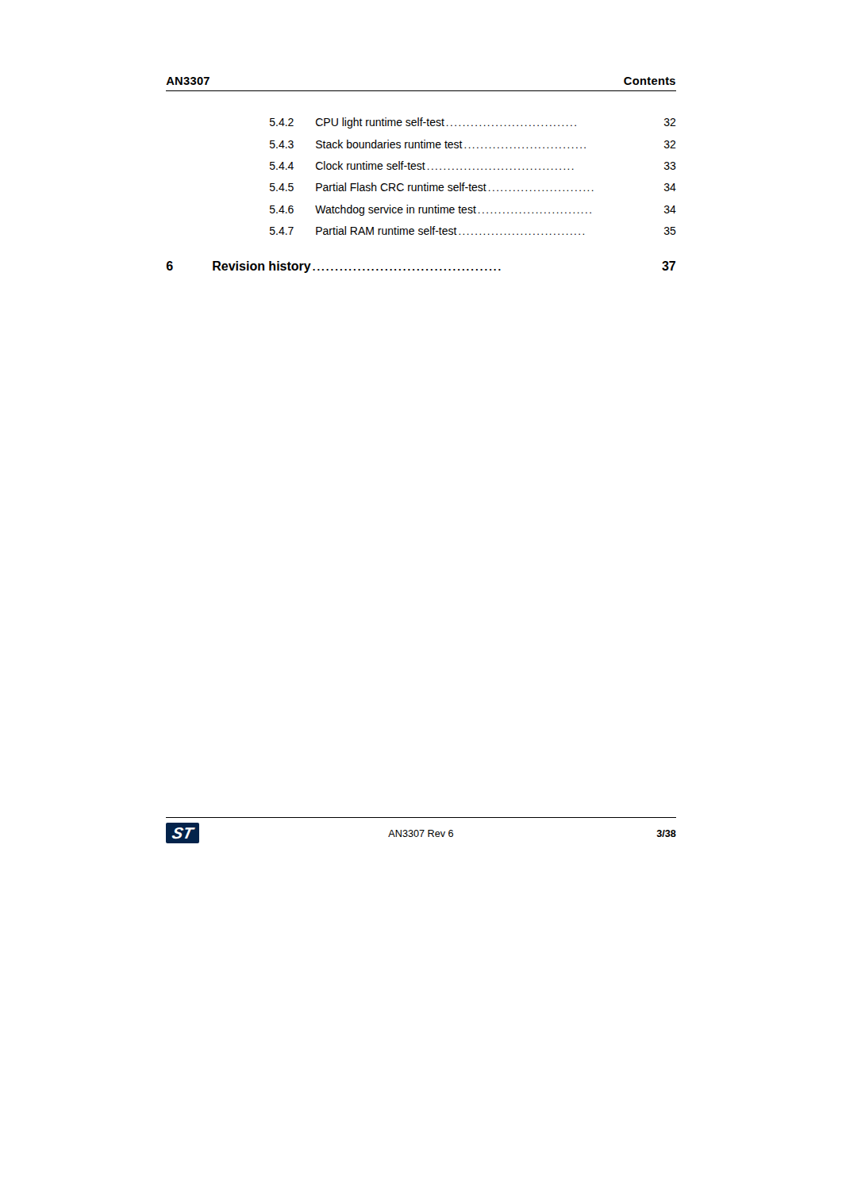AN3307 Contents
5.4.2 CPU light runtime self-test ................................ 32
5.4.3 Stack boundaries runtime test .............................. 32
5.4.4 Clock runtime self-test .................................... 33
5.4.5 Partial Flash CRC runtime self-test .......................... 34
5.4.6 Watchdog service in runtime test ............................ 34
5.4.7 Partial RAM runtime self-test ............................... 35
6 Revision history .......................................... 37
AN3307 Rev 6
3/38